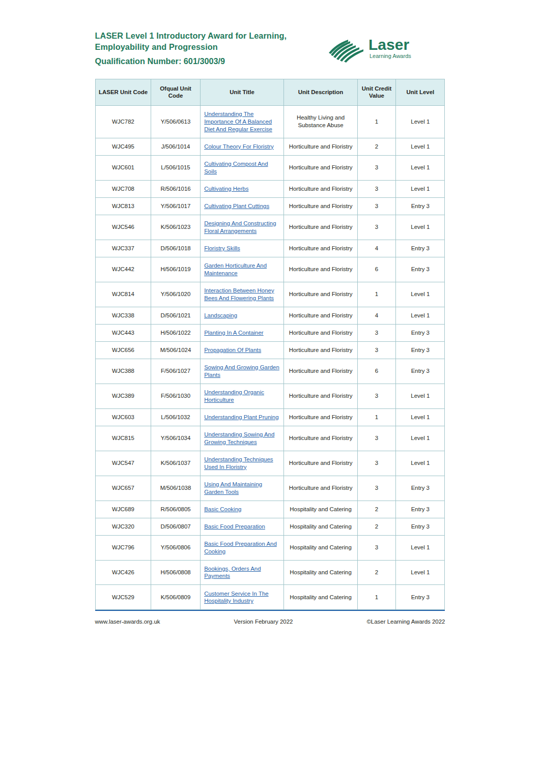LASER Level 1 Introductory Award for Learning, Employability and Progression
Qualification Number: 601/3003/9
Laser Learning Awards
| LASER Unit Code | Ofqual Unit Code | Unit Title | Unit Description | Unit Credit Value | Unit Level |
| --- | --- | --- | --- | --- | --- |
| WJC782 | Y/506/0613 | Understanding The Importance Of A Balanced Diet And Regular Exercise | Healthy Living and Substance Abuse | 1 | Level 1 |
| WJC495 | J/506/1014 | Colour Theory For Floristry | Horticulture and Floristry | 2 | Level 1 |
| WJC601 | L/506/1015 | Cultivating Compost And Soils | Horticulture and Floristry | 3 | Level 1 |
| WJC708 | R/506/1016 | Cultivating Herbs | Horticulture and Floristry | 3 | Level 1 |
| WJC813 | Y/506/1017 | Cultivating Plant Cuttings | Horticulture and Floristry | 3 | Entry 3 |
| WJC546 | K/506/1023 | Designing And Constructing Floral Arrangements | Horticulture and Floristry | 3 | Level 1 |
| WJC337 | D/506/1018 | Floristry Skills | Horticulture and Floristry | 4 | Entry 3 |
| WJC442 | H/506/1019 | Garden Horticulture And Maintenance | Horticulture and Floristry | 6 | Entry 3 |
| WJC814 | Y/506/1020 | Interaction Between Honey Bees And Flowering Plants | Horticulture and Floristry | 1 | Level 1 |
| WJC338 | D/506/1021 | Landscaping | Horticulture and Floristry | 4 | Level 1 |
| WJC443 | H/506/1022 | Planting In A Container | Horticulture and Floristry | 3 | Entry 3 |
| WJC656 | M/506/1024 | Propagation Of Plants | Horticulture and Floristry | 3 | Entry 3 |
| WJC388 | F/506/1027 | Sowing And Growing Garden Plants | Horticulture and Floristry | 6 | Entry 3 |
| WJC389 | F/506/1030 | Understanding Organic Horticulture | Horticulture and Floristry | 3 | Level 1 |
| WJC603 | L/506/1032 | Understanding Plant Pruning | Horticulture and Floristry | 1 | Level 1 |
| WJC815 | Y/506/1034 | Understanding Sowing And Growing Techniques | Horticulture and Floristry | 3 | Level 1 |
| WJC547 | K/506/1037 | Understanding Techniques Used In Floristry | Horticulture and Floristry | 3 | Level 1 |
| WJC657 | M/506/1038 | Using And Maintaining Garden Tools | Horticulture and Floristry | 3 | Entry 3 |
| WJC689 | R/506/0805 | Basic Cooking | Hospitality and Catering | 2 | Entry 3 |
| WJC320 | D/506/0807 | Basic Food Preparation | Hospitality and Catering | 2 | Entry 3 |
| WJC796 | Y/506/0806 | Basic Food Preparation And Cooking | Hospitality and Catering | 3 | Level 1 |
| WJC426 | H/506/0808 | Bookings, Orders And Payments | Hospitality and Catering | 2 | Level 1 |
| WJC529 | K/506/0809 | Customer Service In The Hospitality Industry | Hospitality and Catering | 1 | Entry 3 |
www.laser-awards.org.uk Version February 2022 ©Laser Learning Awards 2022